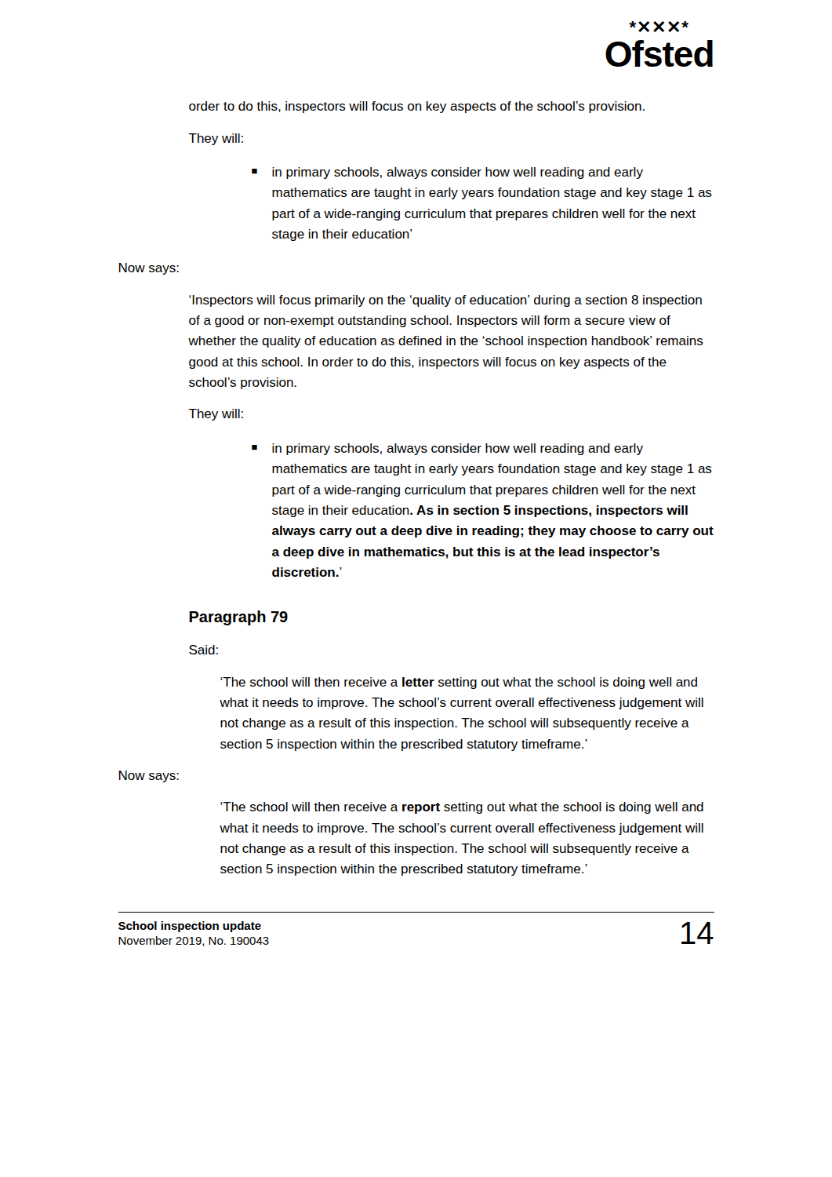*✕✕✕*
Ofsted
order to do this, inspectors will focus on key aspects of the school’s provision.
They will:
in primary schools, always consider how well reading and early mathematics are taught in early years foundation stage and key stage 1 as part of a wide-ranging curriculum that prepares children well for the next stage in their education’
Now says:
‘Inspectors will focus primarily on the ‘quality of education’ during a section 8 inspection of a good or non-exempt outstanding school. Inspectors will form a secure view of whether the quality of education as defined in the ‘school inspection handbook’ remains good at this school. In order to do this, inspectors will focus on key aspects of the school’s provision.
They will:
in primary schools, always consider how well reading and early mathematics are taught in early years foundation stage and key stage 1 as part of a wide-ranging curriculum that prepares children well for the next stage in their education. As in section 5 inspections, inspectors will always carry out a deep dive in reading; they may choose to carry out a deep dive in mathematics, but this is at the lead inspector’s discretion.’
Paragraph 79
Said:
‘The school will then receive a letter setting out what the school is doing well and what it needs to improve. The school’s current overall effectiveness judgement will not change as a result of this inspection. The school will subsequently receive a section 5 inspection within the prescribed statutory timeframe.’
Now says:
‘The school will then receive a report setting out what the school is doing well and what it needs to improve. The school’s current overall effectiveness judgement will not change as a result of this inspection. The school will subsequently receive a section 5 inspection within the prescribed statutory timeframe.’
School inspection update
November 2019, No. 190043
14